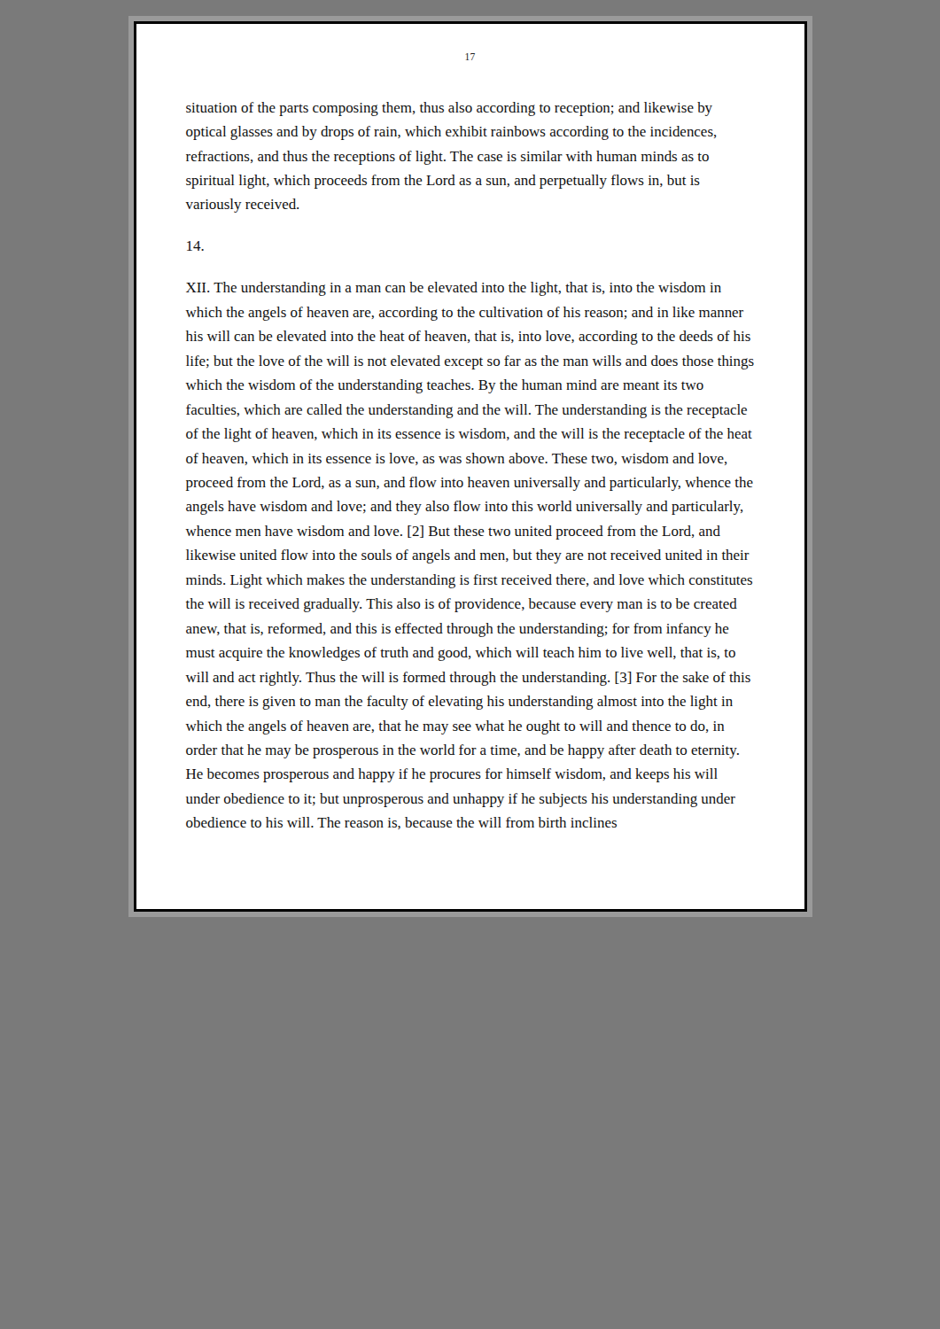17
situation of the parts composing them, thus also according to reception; and likewise by optical glasses and by drops of rain, which exhibit rainbows according to the incidences, refractions, and thus the receptions of light. The case is similar with human minds as to spiritual light, which proceeds from the Lord as a sun, and perpetually flows in, but is variously received.
14.
XII. The understanding in a man can be elevated into the light, that is, into the wisdom in which the angels of heaven are, according to the cultivation of his reason; and in like manner his will can be elevated into the heat of heaven, that is, into love, according to the deeds of his life; but the love of the will is not elevated except so far as the man wills and does those things which the wisdom of the understanding teaches. By the human mind are meant its two faculties, which are called the understanding and the will. The understanding is the receptacle of the light of heaven, which in its essence is wisdom, and the will is the receptacle of the heat of heaven, which in its essence is love, as was shown above. These two, wisdom and love, proceed from the Lord, as a sun, and flow into heaven universally and particularly, whence the angels have wisdom and love; and they also flow into this world universally and particularly, whence men have wisdom and love. [2] But these two united proceed from the Lord, and likewise united flow into the souls of angels and men, but they are not received united in their minds. Light which makes the understanding is first received there, and love which constitutes the will is received gradually. This also is of providence, because every man is to be created anew, that is, reformed, and this is effected through the understanding; for from infancy he must acquire the knowledges of truth and good, which will teach him to live well, that is, to will and act rightly. Thus the will is formed through the understanding. [3] For the sake of this end, there is given to man the faculty of elevating his understanding almost into the light in which the angels of heaven are, that he may see what he ought to will and thence to do, in order that he may be prosperous in the world for a time, and be happy after death to eternity. He becomes prosperous and happy if he procures for himself wisdom, and keeps his will under obedience to it; but unprosperous and unhappy if he subjects his understanding under obedience to his will. The reason is, because the will from birth inclines